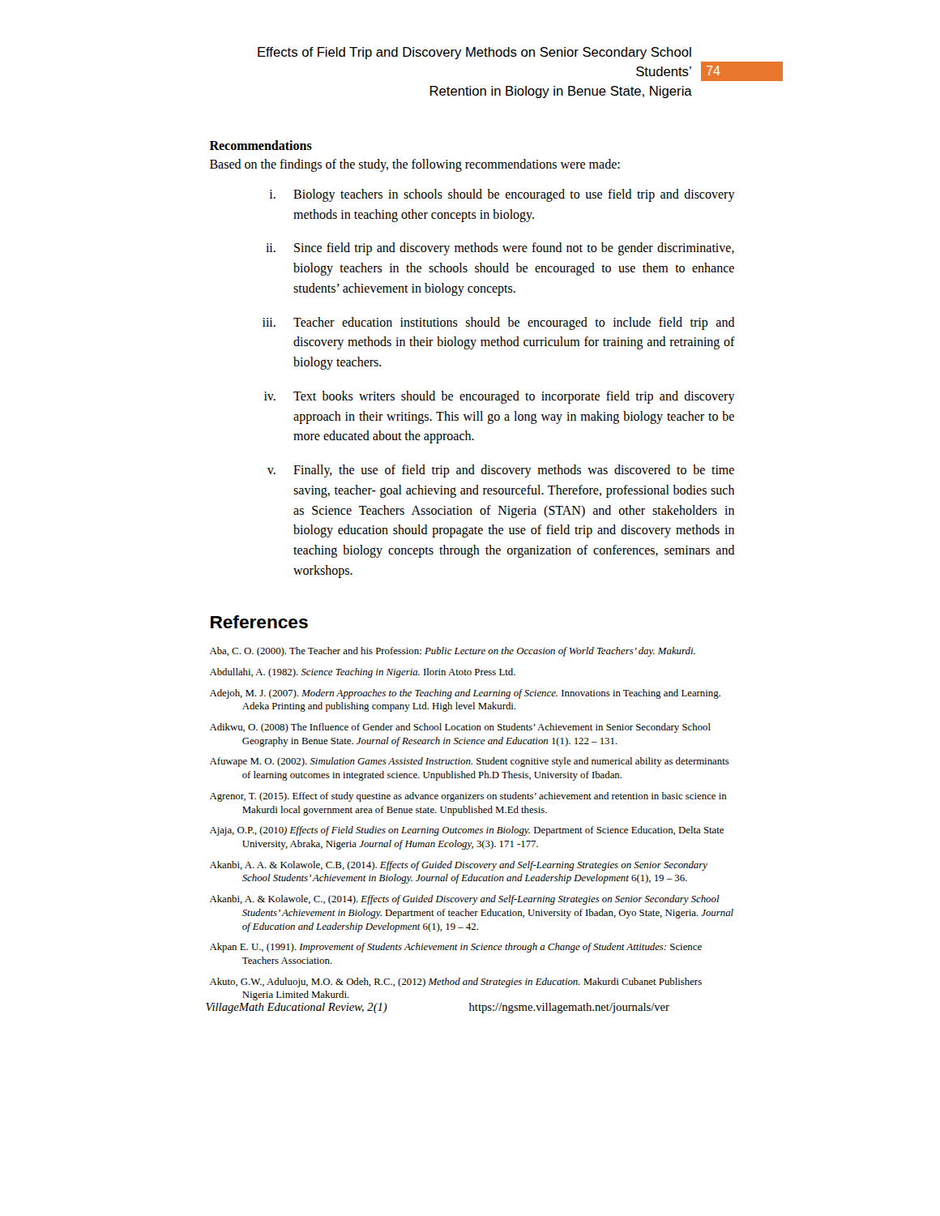Effects of Field Trip and Discovery Methods on Senior Secondary School Students’
Retention in Biology in Benue State, Nigeria
74
Recommendations
Based on the findings of the study, the following recommendations were made:
Biology teachers in schools should be encouraged to use field trip and discovery methods in teaching other concepts in biology.
Since field trip and discovery methods were found not to be gender discriminative, biology teachers in the schools should be encouraged to use them to enhance students’ achievement in biology concepts.
Teacher education institutions should be encouraged to include field trip and discovery methods in their biology method curriculum for training and retraining of biology teachers.
Text books writers should be encouraged to incorporate field trip and discovery approach in their writings. This will go a long way in making biology teacher to be more educated about the approach.
Finally, the use of field trip and discovery methods was discovered to be time saving, teacher- goal achieving and resourceful. Therefore, professional bodies such as Science Teachers Association of Nigeria (STAN) and other stakeholders in biology education should propagate the use of field trip and discovery methods in teaching biology concepts through the organization of conferences, seminars and workshops.
References
Aba, C. O. (2000). The Teacher and his Profession: Public Lecture on the Occasion of World Teachers’ day. Makurdi.
Abdullahi, A. (1982). Science Teaching in Nigeria. Ilorin Atoto Press Ltd.
Adejoh, M. J. (2007). Modern Approaches to the Teaching and Learning of Science. Innovations in Teaching and Learning. Adeka Printing and publishing company Ltd. High level Makurdi.
Adikwu, O. (2008) The Influence of Gender and School Location on Students’ Achievement in Senior Secondary School Geography in Benue State. Journal of Research in Science and Education 1(1). 122 – 131.
Afuwape M. O. (2002). Simulation Games Assisted Instruction. Student cognitive style and numerical ability as determinants of learning outcomes in integrated science. Unpublished Ph.D Thesis, University of Ibadan.
Agrenor, T. (2015). Effect of study questine as advance organizers on students’ achievement and retention in basic science in Makurdi local government area of Benue state. Unpublished M.Ed thesis.
Ajaja, O.P., (2010) Effects of Field Studies on Learning Outcomes in Biology. Department of Science Education, Delta State University, Abraka, Nigeria Journal of Human Ecology, 3(3). 171 -177.
Akanbi, A. A. & Kolawole, C.B, (2014). Effects of Guided Discovery and Self-Learning Strategies on Senior Secondary School Students’ Achievement in Biology. Journal of Education and Leadership Development 6(1), 19 – 36.
Akanbi, A. & Kolawole, C., (2014). Effects of Guided Discovery and Self-Learning Strategies on Senior Secondary School Students’ Achievement in Biology. Department of teacher Education, University of Ibadan, Oyo State, Nigeria. Journal of Education and Leadership Development 6(1), 19 – 42.
Akpan E. U., (1991). Improvement of Students Achievement in Science through a Change of Student Attitudes: Science Teachers Association.
Akuto, G.W., Aduluoju, M.O. & Odeh, R.C., (2012) Method and Strategies in Education. Makurdi Cubanet Publishers Nigeria Limited Makurdi.
VillageMath Educational Review, 2(1) https://ngsme.villagemath.net/journals/ver